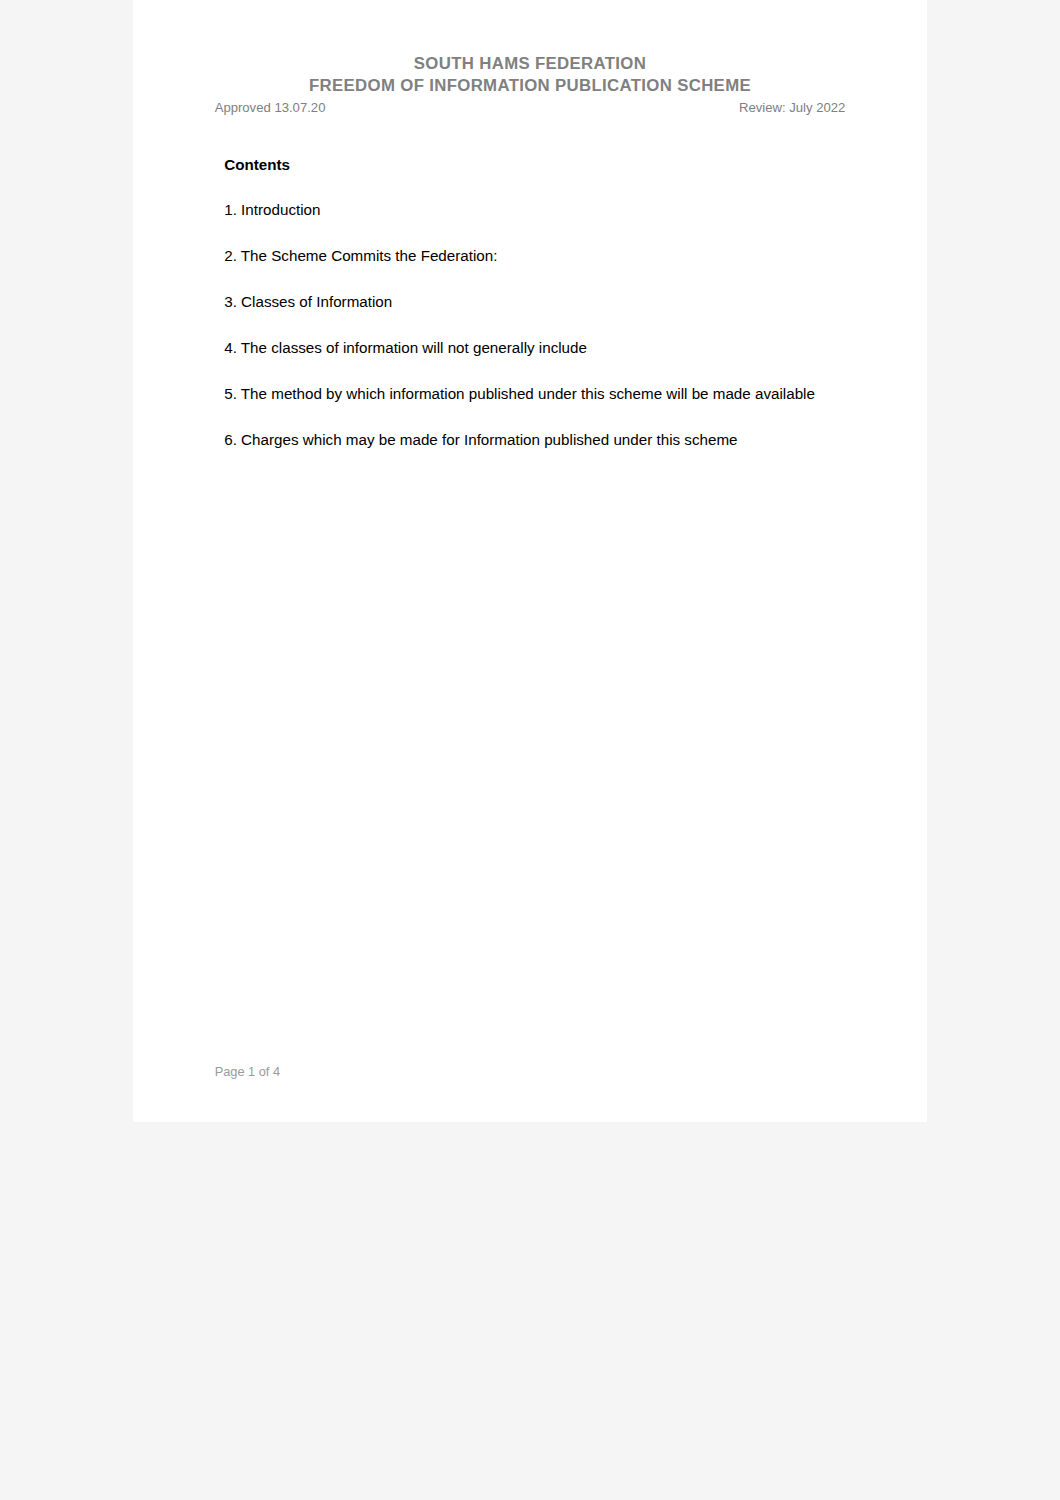SOUTH HAMS FEDERATION FREEDOM OF INFORMATION PUBLICATION SCHEME
Approved 13.07.20 Review: July 2022
Contents
1. Introduction
2. The Scheme Commits the Federation:
3. Classes of Information
4. The classes of information will not generally include
5. The method by which information published under this scheme will be made available
6. Charges which may be made for Information published under this scheme
Page 1 of 4